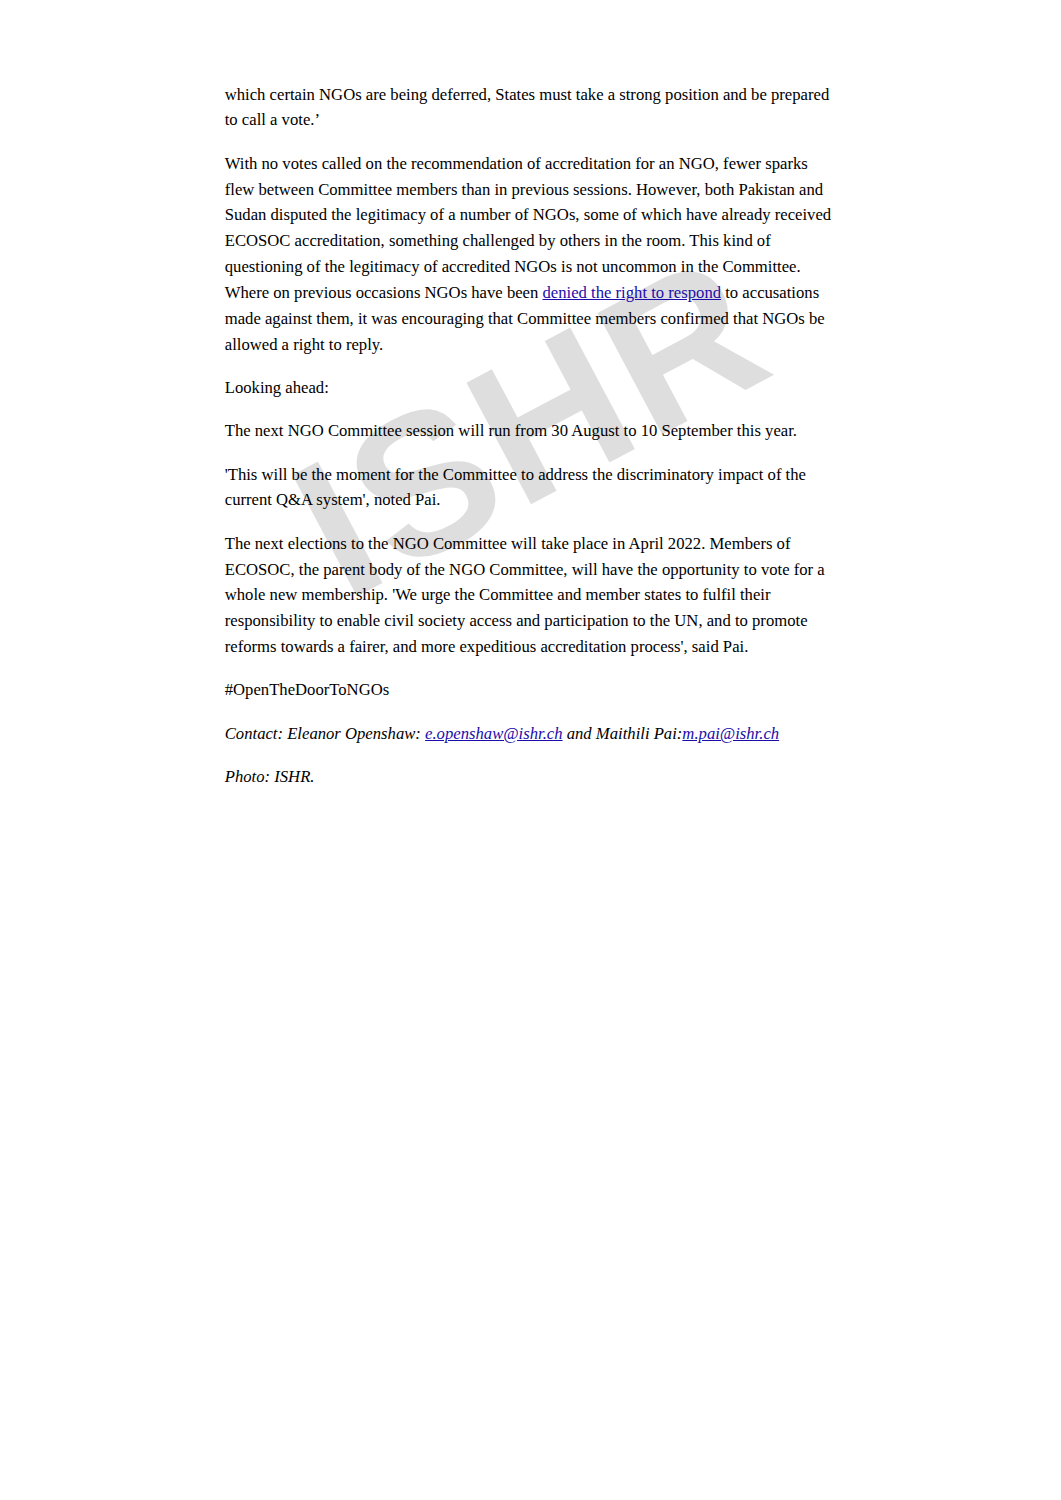ISHR
which certain NGOs are being deferred, States must take a strong position and be prepared to call a vote.’
With no votes called on the recommendation of accreditation for an NGO, fewer sparks flew between Committee members than in previous sessions. However, both Pakistan and Sudan disputed the legitimacy of a number of NGOs, some of which have already received ECOSOC accreditation, something challenged by others in the room. This kind of questioning of the legitimacy of accredited NGOs is not uncommon in the Committee. Where on previous occasions NGOs have been denied the right to respond to accusations made against them, it was encouraging that Committee members confirmed that NGOs be allowed a right to reply.
Looking ahead:
The next NGO Committee session will run from 30 August to 10 September this year.
'This will be the moment for the Committee to address the discriminatory impact of the current Q&A system', noted Pai.
The next elections to the NGO Committee will take place in April 2022. Members of ECOSOC, the parent body of the NGO Committee, will have the opportunity to vote for a whole new membership. 'We urge the Committee and member states to fulfil their responsibility to enable civil society access and participation to the UN, and to promote reforms towards a fairer, and more expeditious accreditation process', said Pai.
#OpenTheDoorToNGOs
Contact: Eleanor Openshaw: e.openshaw@ishr.ch and Maithili Pai:m.pai@ishr.ch
Photo: ISHR.